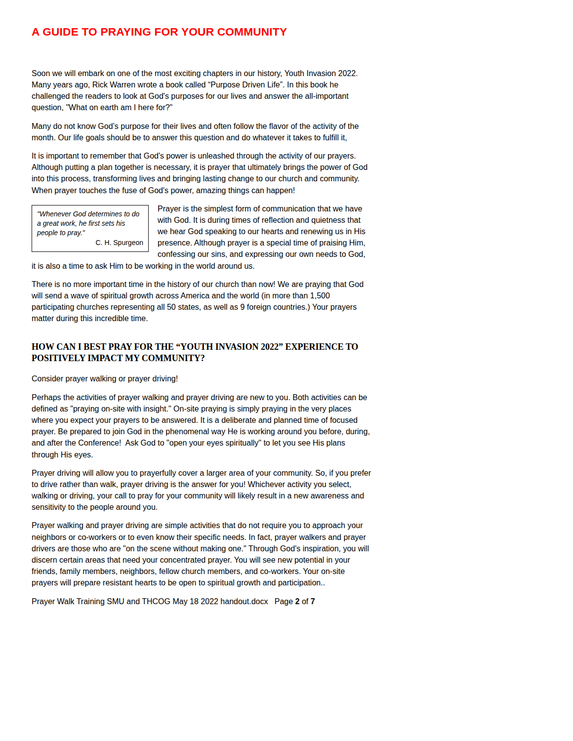A GUIDE TO PRAYING FOR YOUR COMMUNITY
Soon we will embark on one of the most exciting chapters in our history, Youth Invasion 2022. Many years ago, Rick Warren wrote a book called “Purpose Driven Life”. In this book he challenged the readers to look at God's purposes for our lives and answer the all-important question, "What on earth am I here for?"
Many do not know God’s purpose for their lives and often follow the flavor of the activity of the month. Our life goals should be to answer this question and do whatever it takes to fulfill it,
It is important to remember that God's power is unleashed through the activity of our prayers. Although putting a plan together is necessary, it is prayer that ultimately brings the power of God into this process, transforming lives and bringing lasting change to our church and community. When prayer touches the fuse of God's power, amazing things can happen!
"Whenever God determines to do a great work, he first sets his people to pray." C. H. Spurgeon
Prayer is the simplest form of communication that we have with God. It is during times of reflection and quietness that we hear God speaking to our hearts and renewing us in His presence. Although prayer is a special time of praising Him, confessing our sins, and expressing our own needs to God, it is also a time to ask Him to be working in the world around us.
There is no more important time in the history of our church than now! We are praying that God will send a wave of spiritual growth across America and the world (in more than 1,500 participating churches representing all 50 states, as well as 9 foreign countries.) Your prayers matter during this incredible time.
HOW CAN I BEST PRAY FOR THE “YOUTH INVASION 2022” EXPERIENCE TO POSITIVELY IMPACT MY COMMUNITY?
Consider prayer walking or prayer driving!
Perhaps the activities of prayer walking and prayer driving are new to you. Both activities can be defined as "praying on-site with insight." On-site praying is simply praying in the very places where you expect your prayers to be answered. It is a deliberate and planned time of focused prayer. Be prepared to join God in the phenomenal way He is working around you before, during, and after the Conference! Ask God to "open your eyes spiritually" to let you see His plans through His eyes.
Prayer driving will allow you to prayerfully cover a larger area of your community. So, if you prefer to drive rather than walk, prayer driving is the answer for you! Whichever activity you select, walking or driving, your call to pray for your community will likely result in a new awareness and sensitivity to the people around you.
Prayer walking and prayer driving are simple activities that do not require you to approach your neighbors or co-workers or to even know their specific needs. In fact, prayer walkers and prayer drivers are those who are "on the scene without making one." Through God's inspiration, you will discern certain areas that need your concentrated prayer. You will see new potential in your friends, family members, neighbors, fellow church members, and co-workers. Your on-site prayers will prepare resistant hearts to be open to spiritual growth and participation..
Prayer Walk Training SMU and THCOG May 18 2022 handout.docx Page 2 of 7